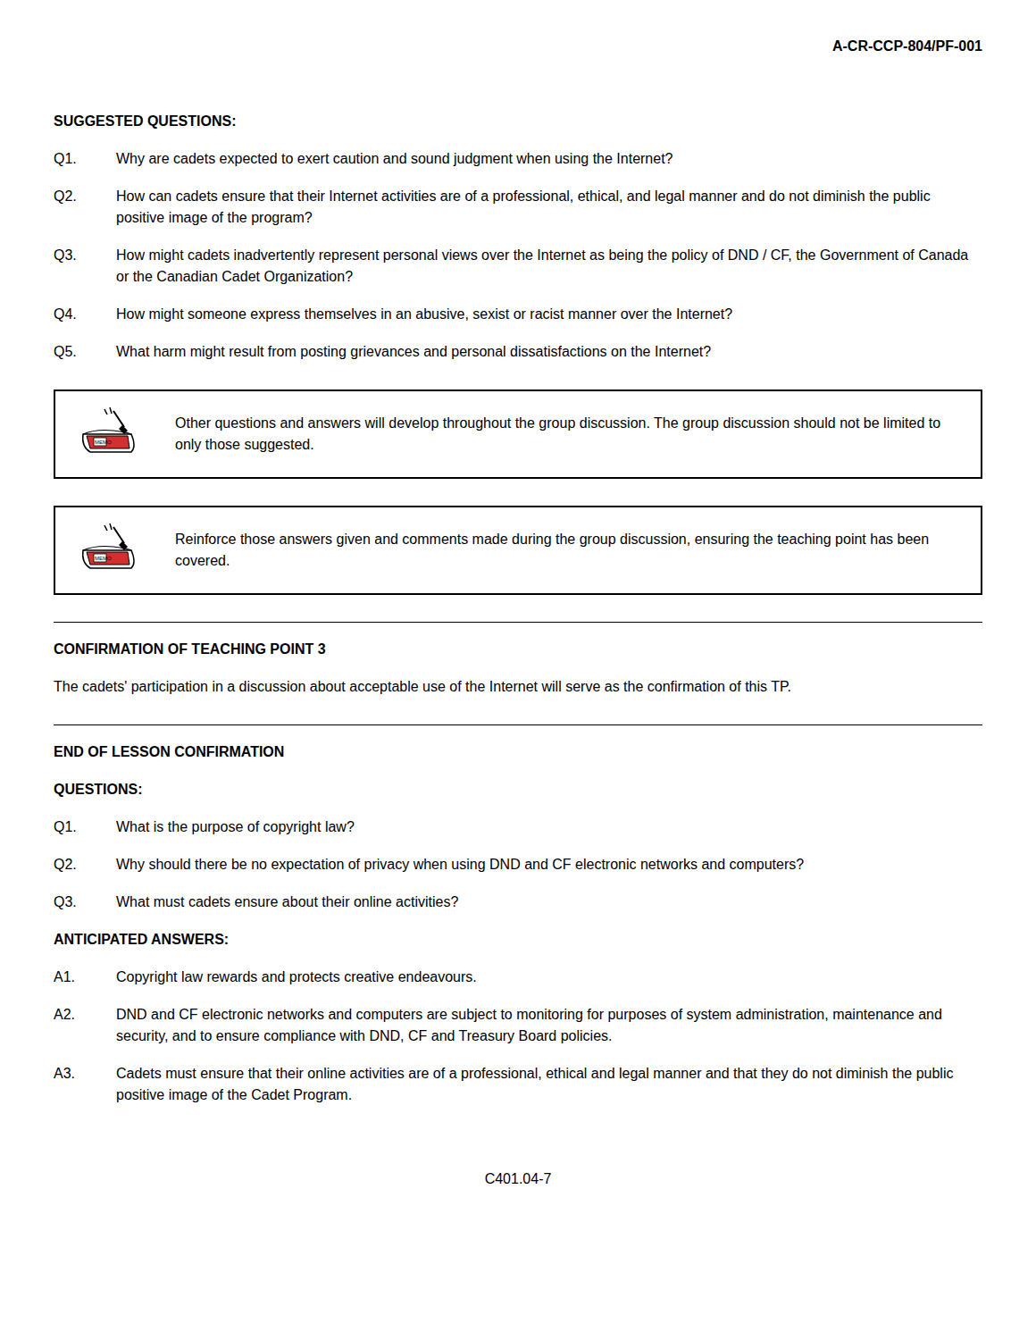A-CR-CCP-804/PF-001
SUGGESTED QUESTIONS:
Q1.
Why are cadets expected to exert caution and sound judgment when using the Internet?
Q2.
How can cadets ensure that their Internet activities are of a professional, ethical, and legal manner and do not diminish the public positive image of the program?
Q3.
How might cadets inadvertently represent personal views over the Internet as being the policy of DND / CF, the Government of Canada or the Canadian Cadet Organization?
Q4.
How might someone express themselves in an abusive, sexist or racist manner over the Internet?
Q5.
What harm might result from posting grievances and personal dissatisfactions on the Internet?
MEMO
Other questions and answers will develop throughout the group discussion. The group discussion should not be limited to only those suggested.
MEMO
Reinforce those answers given and comments made during the group discussion, ensuring the teaching point has been covered.
CONFIRMATION OF TEACHING POINT 3
The cadets' participation in a discussion about acceptable use of the Internet will serve as the confirmation of this TP.
END OF LESSON CONFIRMATION
QUESTIONS:
Q1.
What is the purpose of copyright law?
Q2.
Why should there be no expectation of privacy when using DND and CF electronic networks and computers?
Q3.
What must cadets ensure about their online activities?
ANTICIPATED ANSWERS:
A1.
Copyright law rewards and protects creative endeavours.
A2.
DND and CF electronic networks and computers are subject to monitoring for purposes of system administration, maintenance and security, and to ensure compliance with DND, CF and Treasury Board policies.
A3.
Cadets must ensure that their online activities are of a professional, ethical and legal manner and that they do not diminish the public positive image of the Cadet Program.
C401.04-7